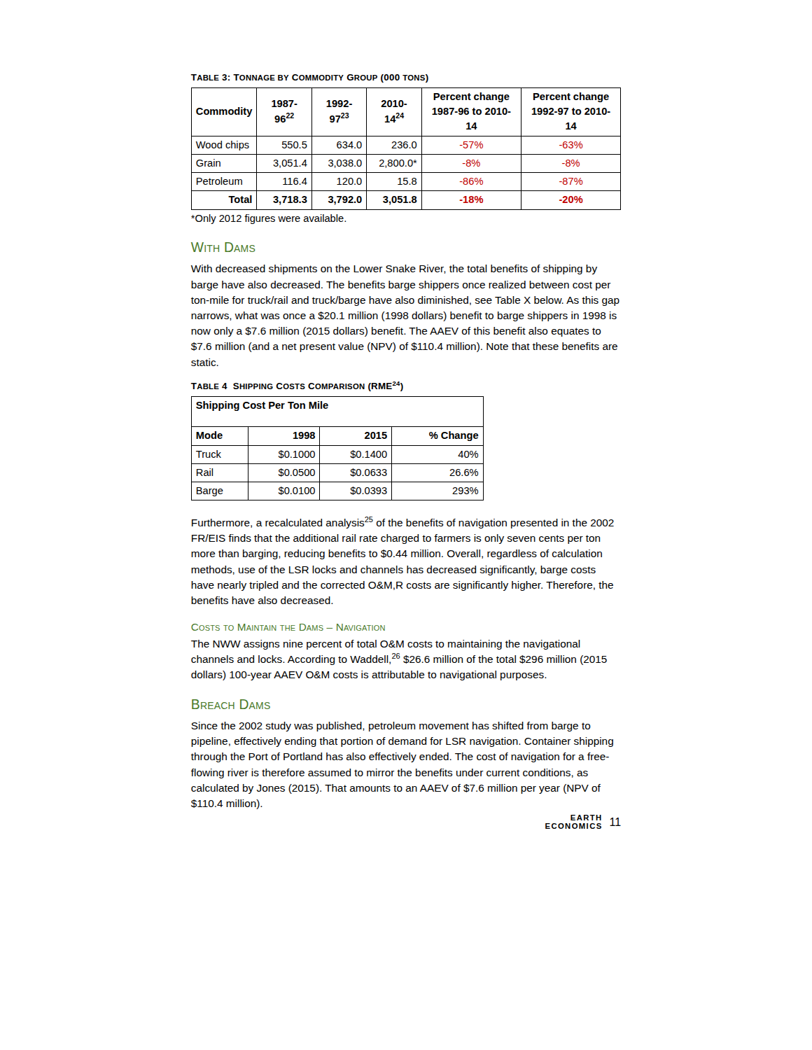TABLE 3: TONNAGE BY COMMODITY GROUP (000 TONS)
| Commodity | 1987-96 22 | 1992-97 23 | 2010-14 24 | Percent change 1987-96 to 2010-14 | Percent change 1992-97 to 2010-14 |
| --- | --- | --- | --- | --- | --- |
| Wood chips | 550.5 | 634.0 | 236.0 | -57% | -63% |
| Grain | 3,051.4 | 3,038.0 | 2,800.0* | -8% | -8% |
| Petroleum | 116.4 | 120.0 | 15.8 | -86% | -87% |
| Total | 3,718.3 | 3,792.0 | 3,051.8 | -18% | -20% |
*Only 2012 figures were available.
With Dams
With decreased shipments on the Lower Snake River, the total benefits of shipping by barge have also decreased. The benefits barge shippers once realized between cost per ton-mile for truck/rail and truck/barge have also diminished, see Table X below. As this gap narrows, what was once a $20.1 million (1998 dollars) benefit to barge shippers in 1998 is now only a $7.6 million (2015 dollars) benefit. The AAEV of this benefit also equates to $7.6 million (and a net present value (NPV) of $110.4 million). Note that these benefits are static.
TABLE 4 SHIPPING COSTS COMPARISON (RME24)
| Shipping Cost Per Ton Mile |
| Mode | 1998 | 2015 | % Change |
| Truck | $0.1000 | $0.1400 | 40% |
| Rail | $0.0500 | $0.0633 | 26.6% |
| Barge | $0.0100 | $0.0393 | 293% |
Furthermore, a recalculated analysis25 of the benefits of navigation presented in the 2002 FR/EIS finds that the additional rail rate charged to farmers is only seven cents per ton more than barging, reducing benefits to $0.44 million. Overall, regardless of calculation methods, use of the LSR locks and channels has decreased significantly, barge costs have nearly tripled and the corrected O&M,R costs are significantly higher. Therefore, the benefits have also decreased.
Costs to Maintain the Dams – Navigation
The NWW assigns nine percent of total O&M costs to maintaining the navigational channels and locks. According to Waddell,26 $26.6 million of the total $296 million (2015 dollars) 100-year AAEV O&M costs is attributable to navigational purposes.
Breach Dams
Since the 2002 study was published, petroleum movement has shifted from barge to pipeline, effectively ending that portion of demand for LSR navigation. Container shipping through the Port of Portland has also effectively ended. The cost of navigation for a free-flowing river is therefore assumed to mirror the benefits under current conditions, as calculated by Jones (2015). That amounts to an AAEV of $7.6 million per year (NPV of $110.4 million).
EARTH
ECONOMICS
11